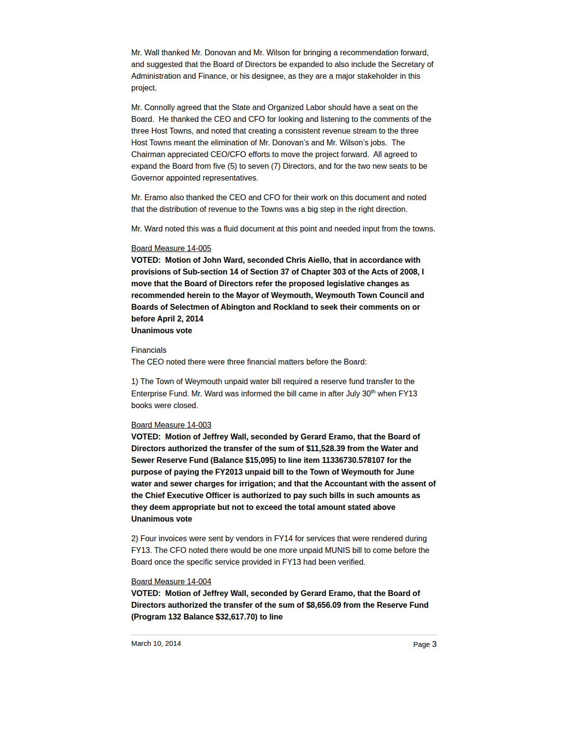Mr. Wall thanked Mr. Donovan and Mr. Wilson for bringing a recommendation forward, and suggested that the Board of Directors be expanded to also include the Secretary of Administration and Finance, or his designee, as they are a major stakeholder in this project.
Mr. Connolly agreed that the State and Organized Labor should have a seat on the Board. He thanked the CEO and CFO for looking and listening to the comments of the three Host Towns, and noted that creating a consistent revenue stream to the three Host Towns meant the elimination of Mr. Donovan’s and Mr. Wilson’s jobs. The Chairman appreciated CEO/CFO efforts to move the project forward. All agreed to expand the Board from five (5) to seven (7) Directors, and for the two new seats to be Governor appointed representatives.
Mr. Eramo also thanked the CEO and CFO for their work on this document and noted that the distribution of revenue to the Towns was a big step in the right direction.
Mr. Ward noted this was a fluid document at this point and needed input from the towns.
Board Measure 14-005
VOTED: Motion of John Ward, seconded Chris Aiello, that in accordance with provisions of Sub-section 14 of Section 37 of Chapter 303 of the Acts of 2008, I move that the Board of Directors refer the proposed legislative changes as recommended herein to the Mayor of Weymouth, Weymouth Town Council and Boards of Selectmen of Abington and Rockland to seek their comments on or before April 2, 2014
Unanimous vote
Financials
The CEO noted there were three financial matters before the Board:
1) The Town of Weymouth unpaid water bill required a reserve fund transfer to the Enterprise Fund. Mr. Ward was informed the bill came in after July 30th when FY13 books were closed.
Board Measure 14-003
VOTED: Motion of Jeffrey Wall, seconded by Gerard Eramo, that the Board of Directors authorized the transfer of the sum of $11,528.39 from the Water and Sewer Reserve Fund (Balance $15,095) to line item 11336730.578107 for the purpose of paying the FY2013 unpaid bill to the Town of Weymouth for June water and sewer charges for irrigation; and that the Accountant with the assent of the Chief Executive Officer is authorized to pay such bills in such amounts as they deem appropriate but not to exceed the total amount stated above
Unanimous vote
2) Four invoices were sent by vendors in FY14 for services that were rendered during FY13. The CFO noted there would be one more unpaid MUNIS bill to come before the Board once the specific service provided in FY13 had been verified.
Board Measure 14-004
VOTED: Motion of Jeffrey Wall, seconded by Gerard Eramo, that the Board of Directors authorized the transfer of the sum of $8,656.09 from the Reserve Fund (Program 132 Balance $32,617.70) to line
March 10, 2014 Page 3